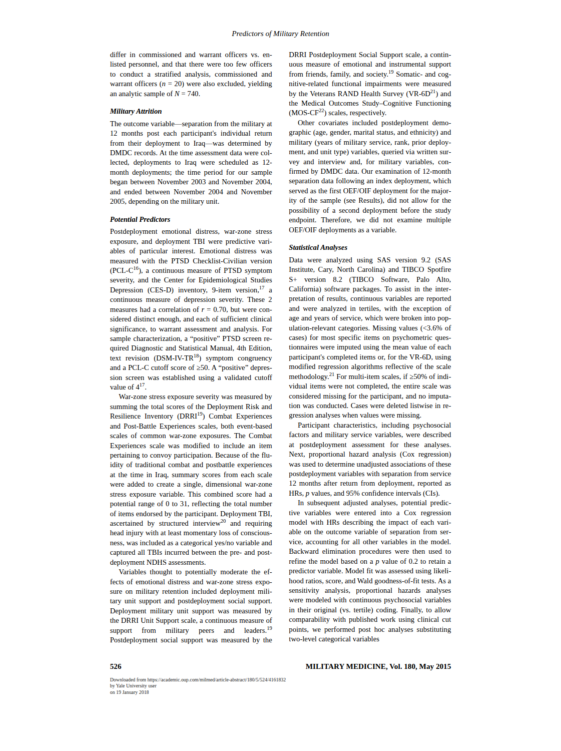Predictors of Military Retention
differ in commissioned and warrant officers vs. enlisted personnel, and that there were too few officers to conduct a stratified analysis, commissioned and warrant officers (n = 20) were also excluded, yielding an analytic sample of N = 740.
Military Attrition
The outcome variable—separation from the military at 12 months post each participant's individual return from their deployment to Iraq—was determined by DMDC records. At the time assessment data were collected, deployments to Iraq were scheduled as 12-month deployments; the time period for our sample began between November 2003 and November 2004, and ended between November 2004 and November 2005, depending on the military unit.
Potential Predictors
Postdeployment emotional distress, war-zone stress exposure, and deployment TBI were predictive variables of particular interest. Emotional distress was measured with the PTSD Checklist-Civilian version (PCL-C16), a continuous measure of PTSD symptom severity, and the Center for Epidemiological Studies Depression (CES-D) inventory, 9-item version,17 a continuous measure of depression severity. These 2 measures had a correlation of r = 0.70, but were considered distinct enough, and each of sufficient clinical significance, to warrant assessment and analysis. For sample characterization, a “positive” PTSD screen required Diagnostic and Statistical Manual, 4th Edition, text revision (DSM-IV-TR18) symptom congruency and a PCL-C cutoff score of ≥50. A “positive” depression screen was established using a validated cutoff value of 417.
War-zone stress exposure severity was measured by summing the total scores of the Deployment Risk and Resilience Inventory (DRRI19) Combat Experiences and Post-Battle Experiences scales, both event-based scales of common war-zone exposures. The Combat Experiences scale was modified to include an item pertaining to convoy participation. Because of the fluidity of traditional combat and postbattle experiences at the time in Iraq, summary scores from each scale were added to create a single, dimensional war-zone stress exposure variable. This combined score had a potential range of 0 to 31, reflecting the total number of items endorsed by the participant. Deployment TBI, ascertained by structured interview20 and requiring head injury with at least momentary loss of consciousness, was included as a categorical yes/no variable and captured all TBIs incurred between the pre- and postdeployment NDHS assessments.
Variables thought to potentially moderate the effects of emotional distress and war-zone stress exposure on military retention included deployment military unit support and postdeployment social support. Deployment military unit support was measured by the DRRI Unit Support scale, a continuous measure of support from military peers and leaders.19 Postdeployment social support was measured by the DRRI Postdeployment Social Support scale, a continuous measure of emotional and instrumental support from friends, family, and society.19 Somatic- and cognitive-related functional impairments were measured by the Veterans RAND Health Survey (VR-6D21) and the Medical Outcomes Study–Cognitive Functioning (MOS-CF22) scales, respectively.
Other covariates included postdeployment demographic (age, gender, marital status, and ethnicity) and military (years of military service, rank, prior deployment, and unit type) variables, queried via written survey and interview and, for military variables, confirmed by DMDC data. Our examination of 12-month separation data following an index deployment, which served as the first OEF/OIF deployment for the majority of the sample (see Results), did not allow for the possibility of a second deployment before the study endpoint. Therefore, we did not examine multiple OEF/OIF deployments as a variable.
Statistical Analyses
Data were analyzed using SAS version 9.2 (SAS Institute, Cary, North Carolina) and TIBCO Spotfire S+ version 8.2 (TIBCO Software, Palo Alto, California) software packages. To assist in the interpretation of results, continuous variables are reported and were analyzed in tertiles, with the exception of age and years of service, which were broken into population-relevant categories. Missing values (<3.6% of cases) for most specific items on psychometric questionnaires were imputed using the mean value of each participant's completed items or, for the VR-6D, using modified regression algorithms reflective of the scale methodology.21 For multi-item scales, if ≥50% of individual items were not completed, the entire scale was considered missing for the participant, and no imputation was conducted. Cases were deleted listwise in regression analyses when values were missing.
Participant characteristics, including psychosocial factors and military service variables, were described at postdeployment assessment for these analyses. Next, proportional hazard analysis (Cox regression) was used to determine unadjusted associations of these postdeployment variables with separation from service 12 months after return from deployment, reported as HRs, p values, and 95% confidence intervals (CIs).
In subsequent adjusted analyses, potential predictive variables were entered into a Cox regression model with HRs describing the impact of each variable on the outcome variable of separation from service, accounting for all other variables in the model. Backward elimination procedures were then used to refine the model based on a p value of 0.2 to retain a predictor variable. Model fit was assessed using likelihood ratios, score, and Wald goodness-of-fit tests. As a sensitivity analysis, proportional hazards analyses were modeled with continuous psychosocial variables in their original (vs. tertile) coding. Finally, to allow comparability with published work using clinical cut points, we performed post hoc analyses substituting two-level categorical variables
526 MILITARY MEDICINE, Vol. 180, May 2015
Downloaded from https://academic.oup.com/milmed/article-abstract/180/5/524/4161832
by Yale University user
on 19 January 2018